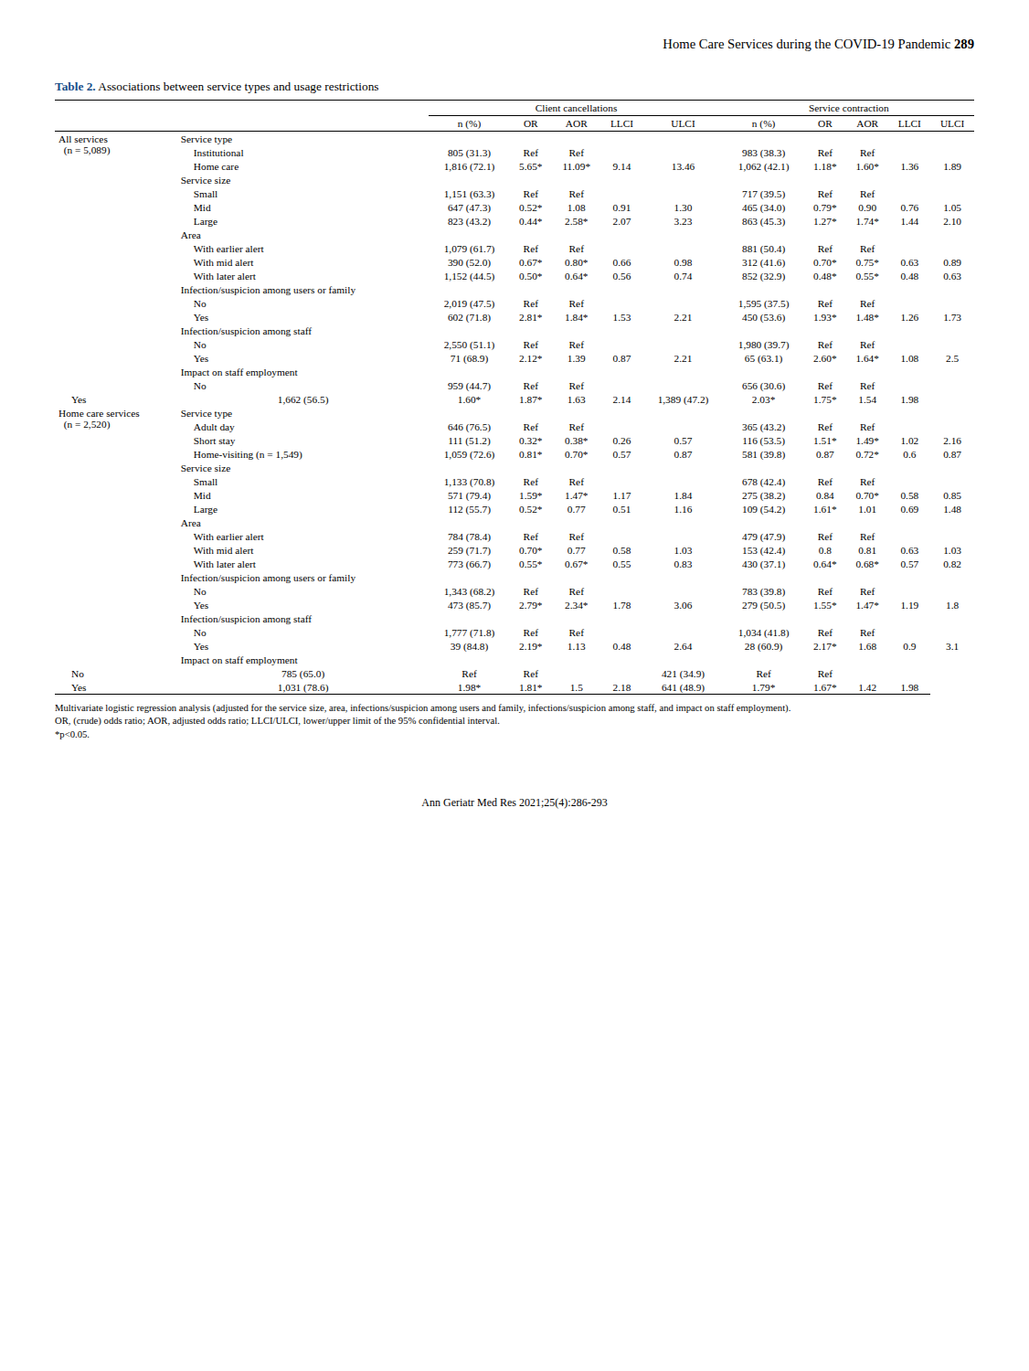Home Care Services during the COVID-19 Pandemic 289
Table 2. Associations between service types and usage restrictions
| | | Client cancellations | Service contraction |
| --- | --- | --- | --- |
| | | n (%) | OR | AOR | LLCI | ULCI | n (%) | OR | AOR | LLCI | ULCI |
| All services (n = 5,089) | Service type | | | | | | | | | | |
| Institutional | 805 (31.3) | Ref | Ref | | | 983 (38.3) | Ref | Ref | | |
| Home care | 1,816 (72.1) | 5.65* | 11.09* | 9.14 | 13.46 | 1,062 (42.1) | 1.18* | 1.60* | 1.36 | 1.89 |
| Service size | | | | | | | | | | |
| Small | 1,151 (63.3) | Ref | Ref | | | 717 (39.5) | Ref | Ref | | |
| Mid | 647 (47.3) | 0.52* | 1.08 | 0.91 | 1.30 | 465 (34.0) | 0.79* | 0.90 | 0.76 | 1.05 |
| Large | 823 (43.2) | 0.44* | 2.58* | 2.07 | 3.23 | 863 (45.3) | 1.27* | 1.74* | 1.44 | 2.10 |
| Area | | | | | | | | | | |
| With earlier alert | 1,079 (61.7) | Ref | Ref | | | 881 (50.4) | Ref | Ref | | |
| With mid alert | 390 (52.0) | 0.67* | 0.80* | 0.66 | 0.98 | 312 (41.6) | 0.70* | 0.75* | 0.63 | 0.89 |
| With later alert | 1,152 (44.5) | 0.50* | 0.64* | 0.56 | 0.74 | 852 (32.9) | 0.48* | 0.55* | 0.48 | 0.63 |
| Infection/suspicion among users or family | | | | | | | | | | |
| No | 2,019 (47.5) | Ref | Ref | | | 1,595 (37.5) | Ref | Ref | | |
| Yes | 602 (71.8) | 2.81* | 1.84* | 1.53 | 2.21 | 450 (53.6) | 1.93* | 1.48* | 1.26 | 1.73 |
| Infection/suspicion among staff | | | | | | | | | | |
| No | 2,550 (51.1) | Ref | Ref | | | 1,980 (39.7) | Ref | Ref | | |
| Yes | 71 (68.9) | 2.12* | 1.39 | 0.87 | 2.21 | 65 (63.1) | 2.60* | 1.64* | 1.08 | 2.5 |
| Impact on staff employment | | | | | | | | | | |
| No | 959 (44.7) | Ref | Ref | | | 656 (30.6) | Ref | Ref | | |
| Yes | 1,662 (56.5) | 1.60* | 1.87* | 1.63 | 2.14 | 1,389 (47.2) | 2.03* | 1.75* | 1.54 | 1.98 |
| Home care services (n = 2,520) | Service type | | | | | | | | | | |
| Adult day | 646 (76.5) | Ref | Ref | | | 365 (43.2) | Ref | Ref | | |
| Short stay | 111 (51.2) | 0.32* | 0.38* | 0.26 | 0.57 | 116 (53.5) | 1.51* | 1.49* | 1.02 | 2.16 |
| Home-visiting (n = 1,549) | 1,059 (72.6) | 0.81* | 0.70* | 0.57 | 0.87 | 581 (39.8) | 0.87 | 0.72* | 0.6 | 0.87 |
| Service size | | | | | | | | | | |
| Small | 1,133 (70.8) | Ref | Ref | | | 678 (42.4) | Ref | Ref | | |
| Mid | 571 (79.4) | 1.59* | 1.47* | 1.17 | 1.84 | 275 (38.2) | 0.84 | 0.70* | 0.58 | 0.85 |
| Large | 112 (55.7) | 0.52* | 0.77 | 0.51 | 1.16 | 109 (54.2) | 1.61* | 1.01 | 0.69 | 1.48 |
| Area | | | | | | | | | | |
| With earlier alert | 784 (78.4) | Ref | Ref | | | 479 (47.9) | Ref | Ref | | |
| With mid alert | 259 (71.7) | 0.70* | 0.77 | 0.58 | 1.03 | 153 (42.4) | 0.8 | 0.81 | 0.63 | 1.03 |
| With later alert | 773 (66.7) | 0.55* | 0.67* | 0.55 | 0.83 | 430 (37.1) | 0.64* | 0.68* | 0.57 | 0.82 |
| Infection/suspicion among users or family | | | | | | | | | | |
| No | 1,343 (68.2) | Ref | Ref | | | 783 (39.8) | Ref | Ref | | |
| Yes | 473 (85.7) | 2.79* | 2.34* | 1.78 | 3.06 | 279 (50.5) | 1.55* | 1.47* | 1.19 | 1.8 |
| Infection/suspicion among staff | | | | | | | | | | |
| No | 1,777 (71.8) | Ref | Ref | | | 1,034 (41.8) | Ref | Ref | | |
| Yes | 39 (84.8) | 2.19* | 1.13 | 0.48 | 2.64 | 28 (60.9) | 2.17* | 1.68 | 0.9 | 3.1 |
| Impact on staff employment | | | | | | | | | | |
| No | 785 (65.0) | Ref | Ref | | | 421 (34.9) | Ref | Ref | | |
| Yes | 1,031 (78.6) | 1.98* | 1.81* | 1.5 | 2.18 | 641 (48.9) | 1.79* | 1.67* | 1.42 | 1.98 |
Multivariate logistic regression analysis (adjusted for the service size, area, infections/suspicion among users and family, infections/suspicion among staff, and impact on staff employment).
OR, (crude) odds ratio; AOR, adjusted odds ratio; LLCI/ULCI, lower/upper limit of the 95% confidential interval.
*p<0.05.
Ann Geriatr Med Res 2021;25(4):286-293